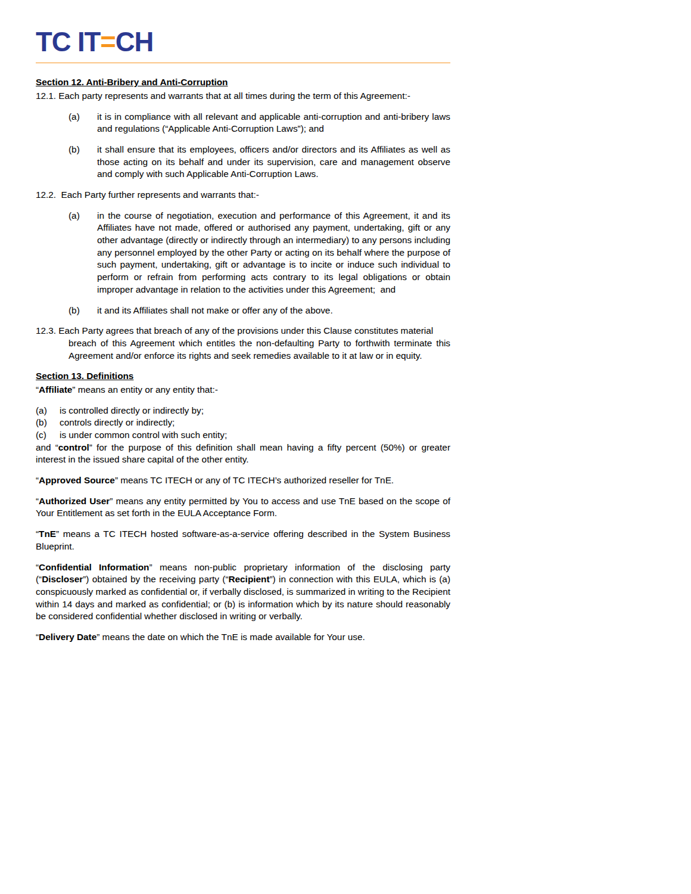TC IT=CH
Section 12. Anti-Bribery and Anti-Corruption
12.1. Each party represents and warrants that at all times during the term of this Agreement:-
(a)
it is in compliance with all relevant and applicable anti-corruption and anti-bribery laws and regulations (“Applicable Anti-Corruption Laws”); and
(b)
it shall ensure that its employees, officers and/or directors and its Affiliates as well as those acting on its behalf and under its supervision, care and management observe and comply with such Applicable Anti-Corruption Laws.
12.2. Each Party further represents and warrants that:-
(a)
in the course of negotiation, execution and performance of this Agreement, it and its Affiliates have not made, offered or authorised any payment, undertaking, gift or any other advantage (directly or indirectly through an intermediary) to any persons including any personnel employed by the other Party or acting on its behalf where the purpose of such payment, undertaking, gift or advantage is to incite or induce such individual to perform or refrain from performing acts contrary to its legal obligations or obtain improper advantage in relation to the activities under this Agreement; and
(b)
it and its Affiliates shall not make or offer any of the above.
12.3. Each Party agrees that breach of any of the provisions under this Clause constitutes material
breach of this Agreement which entitles the non-defaulting Party to forthwith terminate this Agreement and/or enforce its rights and seek remedies available to it at law or in equity.
Section 13. Definitions
“Affiliate” means an entity or any entity that:-
(a)
is controlled directly or indirectly by;
(b)
controls directly or indirectly;
(c)
is under common control with such entity;
and “control” for the purpose of this definition shall mean having a fifty percent (50%) or greater interest in the issued share capital of the other entity.
“Approved Source” means TC ITECH or any of TC ITECH’s authorized reseller for TnE.
“Authorized User” means any entity permitted by You to access and use TnE based on the scope of Your Entitlement as set forth in the EULA Acceptance Form.
“TnE” means a TC ITECH hosted software-as-a-service offering described in the System Business Blueprint.
“Confidential Information” means non-public proprietary information of the disclosing party (“Discloser”) obtained by the receiving party (“Recipient”) in connection with this EULA, which is (a) conspicuously marked as confidential or, if verbally disclosed, is summarized in writing to the Recipient within 14 days and marked as confidential; or (b) is information which by its nature should reasonably be considered confidential whether disclosed in writing or verbally.
“Delivery Date” means the date on which the TnE is made available for Your use.